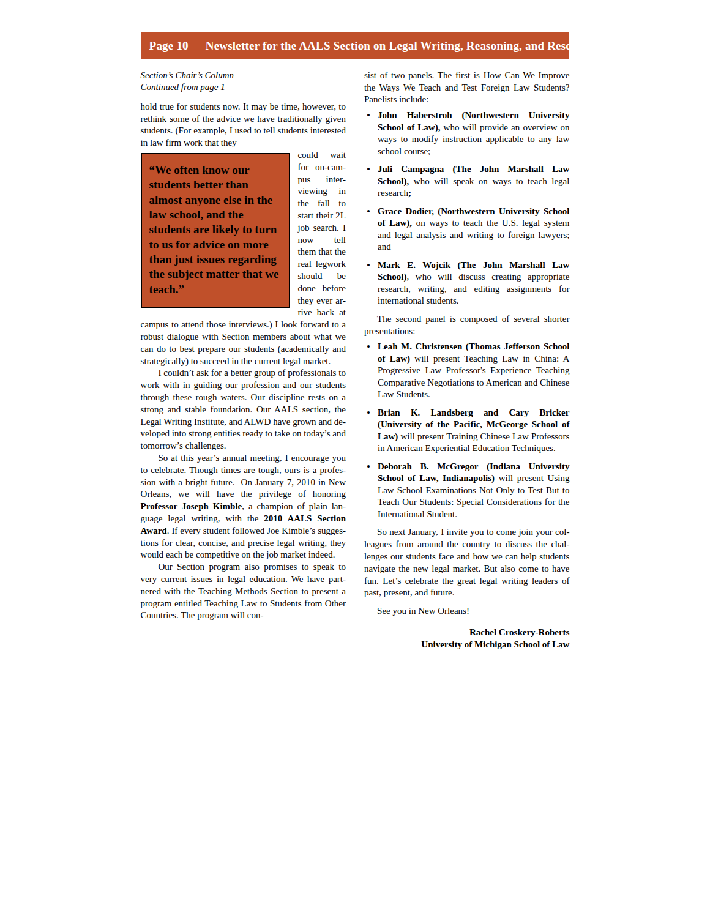Page 10 Newsletter for the AALS Section on Legal Writing, Reasoning, and Research
Section’s Chair’s Column
Continued from page 1
hold true for students now. It may be time, however, to rethink some of the advice we have traditionally given students. (For example, I used to tell students interested in law firm work that they
“We often know our students better than almost anyone else in the law school, and the students are likely to turn to us for advice on more than just issues regarding the subject matter that we teach.”
could wait for on-campus interviewing in the fall to start their 2L job search. I now tell them that the real legwork should be done before they ever arrive back at campus to attend those interviews.) I look forward to a robust dialogue with Section members about what we can do to best prepare our students (academically and strategically) to succeed in the current legal market.
I couldn’t ask for a better group of professionals to work with in guiding our profession and our students through these rough waters. Our discipline rests on a strong and stable foundation. Our AALS section, the Legal Writing Institute, and ALWD have grown and developed into strong entities ready to take on today’s and tomorrow’s challenges.
So at this year’s annual meeting, I encourage you to celebrate. Though times are tough, ours is a profession with a bright future. On January 7, 2010 in New Orleans, we will have the privilege of honoring Professor Joseph Kimble, a champion of plain language legal writing, with the 2010 AALS Section Award. If every student followed Joe Kimble’s suggestions for clear, concise, and precise legal writing, they would each be competitive on the job market indeed.
Our Section program also promises to speak to very current issues in legal education. We have partnered with the Teaching Methods Section to present a program entitled Teaching Law to Students from Other Countries. The program will con-
sist of two panels. The first is How Can We Improve the Ways We Teach and Test Foreign Law Students? Panelists include:
John Haberstroh (Northwestern University School of Law), who will provide an overview on ways to modify instruction applicable to any law school course;
Juli Campagna (The John Marshall Law School), who will speak on ways to teach legal research;
Grace Dodier, (Northwestern University School of Law), on ways to teach the U.S. legal system and legal analysis and writing to foreign lawyers; and
Mark E. Wojcik (The John Marshall Law School), who will discuss creating appropriate research, writing, and editing assignments for international students.
The second panel is composed of several shorter presentations:
Leah M. Christensen (Thomas Jefferson School of Law) will present Teaching Law in China: A Progressive Law Professor's Experience Teaching Comparative Negotiations to American and Chinese Law Students.
Brian K. Landsberg and Cary Bricker (University of the Pacific, McGeorge School of Law) will present Training Chinese Law Professors in American Experiential Education Techniques.
Deborah B. McGregor (Indiana University School of Law, Indianapolis) will present Using Law School Examinations Not Only to Test But to Teach Our Students: Special Considerations for the International Student.
So next January, I invite you to come join your colleagues from around the country to discuss the challenges our students face and how we can help students navigate the new legal market. But also come to have fun. Let’s celebrate the great legal writing leaders of past, present, and future.
See you in New Orleans!
Rachel Croskery-Roberts
University of Michigan School of Law